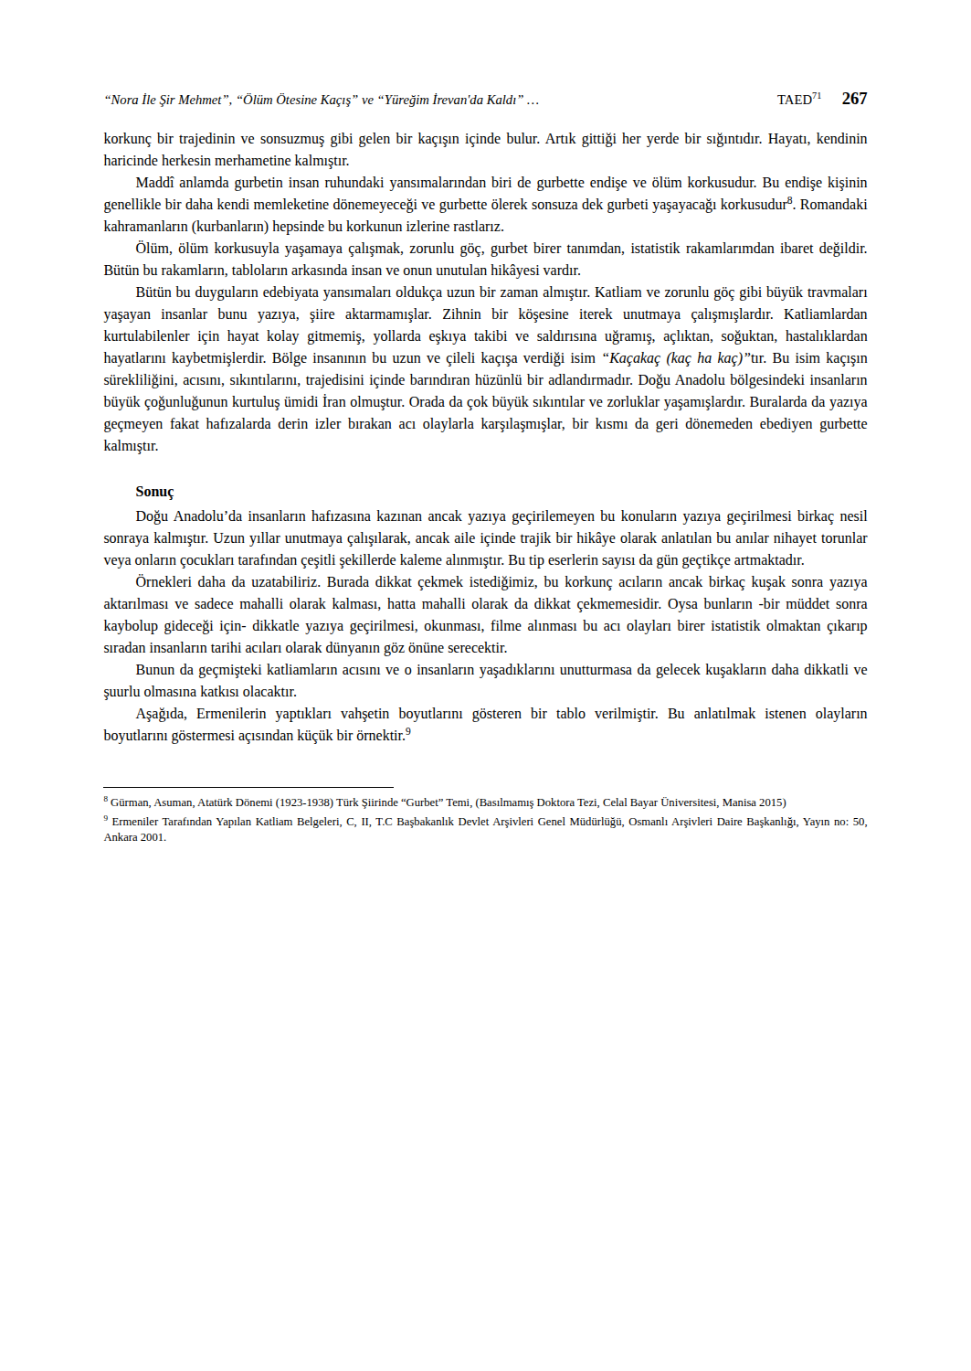“Nora İle Şir Mehmet”, “Ölüm Ötesine Kaçış” ve “Yüreğim İrevan'da Kaldı” … TAED71 267
korkunç bir trajedinin ve sonsuzmuş gibi gelen bir kaçışın içinde bulur. Artık gittiği her yerde bir sığıntıdır. Hayatı, kendinin haricinde herkesin merhametine kalmıştır.
Maddî anlamda gurbetin insan ruhundaki yansımalarından biri de gurbette endişe ve ölüm korkusudur. Bu endişe kişinin genellikle bir daha kendi memleketine dönemeyeceği ve gurbette ölerek sonsuza dek gurbeti yaşayacağı korkusudur8. Romandaki kahramanların (kurbanların) hepsinde bu korkunun izlerine rastlarız.
Ölüm, ölüm korkusuyla yaşamaya çalışmak, zorunlu göç, gurbet birer tanımdan, istatistik rakamlarımdan ibaret değildir. Bütün bu rakamların, tabloların arkasında insan ve onun unutulan hikâyesi vardır.
Bütün bu duyguların edebiyata yansımaları oldukça uzun bir zaman almıştır. Katliam ve zorunlu göç gibi büyük travmaları yaşayan insanlar bunu yazıya, şiire aktarmamışlar. Zihnin bir köşesine iterek unutmaya çalışmışlardır. Katliamlardan kurtulabilenler için hayat kolay gitmemiş, yollarda eşkıya takibi ve saldırısına uğramış, açlıktan, soğuktan, hastalıklardan hayatlarını kaybetmişlerdir. Bölge insanının bu uzun ve çileli kaçışa verdiği isim “Kaçakaç (kaç ha kaç)”tır. Bu isim kaçışın sürekliliğini, acısını, sıkıntılarını, trajedisini içinde barındıran hüzünlü bir adlandırmadır. Doğu Anadolu bölgesindeki insanların büyük çoğunluğunun kurtuluş ümidi İran olmuştur. Orada da çok büyük sıkıntılar ve zorluklar yaşamışlardır. Buralarda da yazıya geçmeyen fakat hafızalarda derin izler bırakan acı olaylarla karşılaşmışlar, bir kısmı da geri dönemeden ebediyen gurbette kalmıştır.
Sonuç
Doğu Anadolu’da insanların hafızasına kazınan ancak yazıya geçirilemeyen bu konuların yazıya geçirilmesi birkaç nesil sonraya kalmıştır. Uzun yıllar unutmaya çalışılarak, ancak aile içinde trajik bir hikâye olarak anlatılan bu anılar nihayet torunlar veya onların çocukları tarafından çeşitli şekillerde kaleme alınmıştır. Bu tip eserlerin sayısı da gün geçtikçe artmaktadır.
Örnekleri daha da uzatabiliriz. Burada dikkat çekmek istediğimiz, bu korkunç acıların ancak birkaç kuşak sonra yazıya aktarılması ve sadece mahalli olarak kalması, hatta mahalli olarak da dikkat çekmemesidir. Oysa bunların -bir müddet sonra kaybolup gideceği için- dikkatle yazıya geçirilmesi, okunması, filme alınması bu acı olayları birer istatistik olmaktan çıkarıp sıradan insanların tarihi acıları olarak dünyanın göz önüne serecektir.
Bunun da geçmişteki katliamların acısını ve o insanların yaşadıklarını unutturmasa da gelecek kuşakların daha dikkatli ve şuurlu olmasına katkısı olacaktır.
Aşağıda, Ermenilerin yaptıkları vahşetin boyutlarını gösteren bir tablo verilmiştir. Bu anlatılmak istenen olayların boyutlarını göstermesi açısından küçük bir örnektir.9
8 Gürman, Asuman, Atatürk Dönemi (1923-1938) Türk Şiirinde “Gurbet” Temi, (Basılmamış Doktora Tezi, Celal Bayar Üniversitesi, Manisa 2015)
9 Ermeniler Tarafından Yapılan Katliam Belgeleri, C, II, T.C Başbakanlık Devlet Arşivleri Genel Müdürlüğü, Osmanlı Arşivleri Daire Başkanlığı, Yayın no: 50, Ankara 2001.